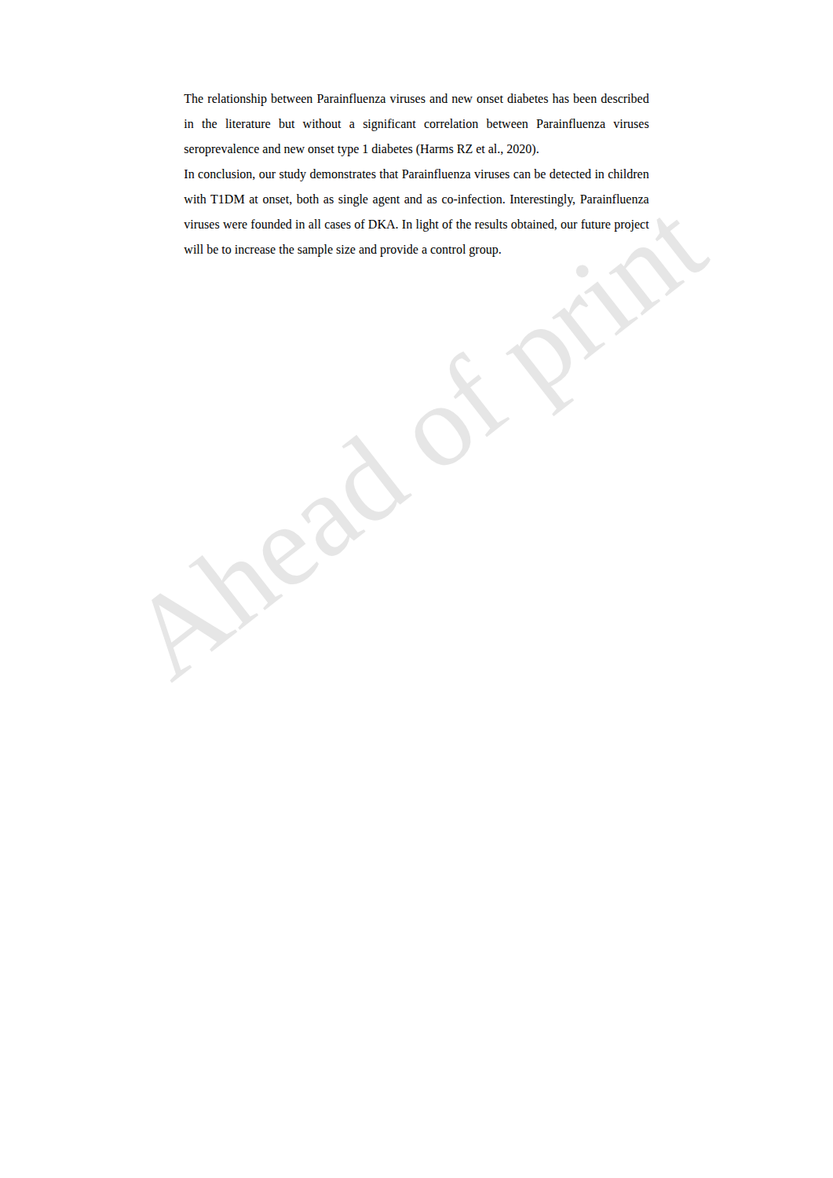Ahead of print
The relationship between Parainfluenza viruses and new onset diabetes has been described in the literature but without a significant correlation between Parainfluenza viruses seroprevalence and new onset type 1 diabetes (Harms RZ et al., 2020).
In conclusion, our study demonstrates that Parainfluenza viruses can be detected in children with T1DM at onset, both as single agent and as co-infection. Interestingly, Parainfluenza viruses were founded in all cases of DKA. In light of the results obtained, our future project will be to increase the sample size and provide a control group.